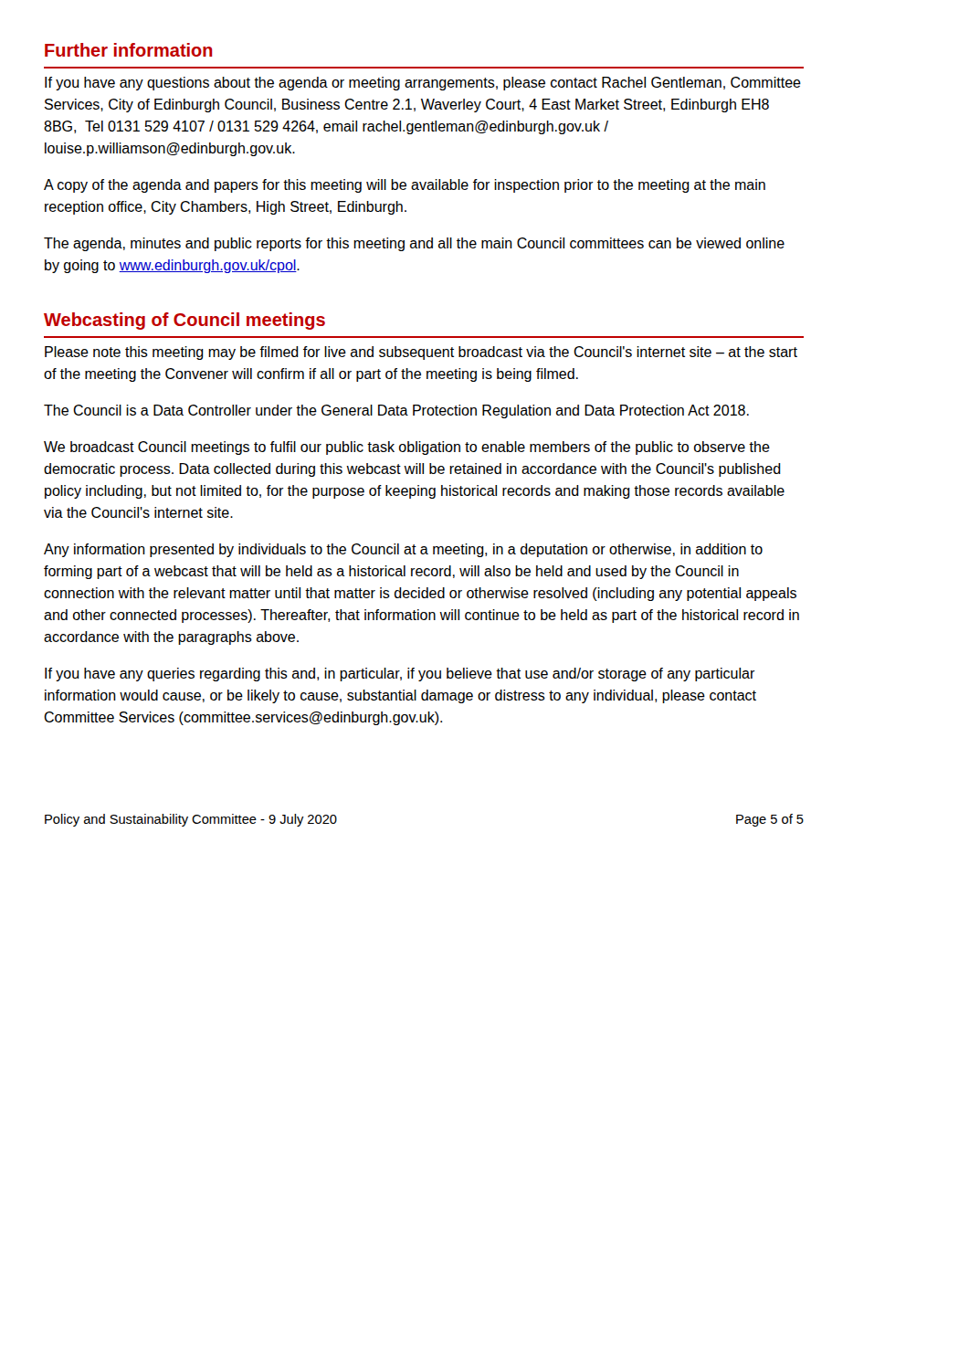Further information
If you have any questions about the agenda or meeting arrangements, please contact Rachel Gentleman, Committee Services, City of Edinburgh Council, Business Centre 2.1, Waverley Court, 4 East Market Street, Edinburgh EH8 8BG, Tel 0131 529 4107 / 0131 529 4264, email rachel.gentleman@edinburgh.gov.uk / louise.p.williamson@edinburgh.gov.uk.
A copy of the agenda and papers for this meeting will be available for inspection prior to the meeting at the main reception office, City Chambers, High Street, Edinburgh.
The agenda, minutes and public reports for this meeting and all the main Council committees can be viewed online by going to www.edinburgh.gov.uk/cpol.
Webcasting of Council meetings
Please note this meeting may be filmed for live and subsequent broadcast via the Council's internet site – at the start of the meeting the Convener will confirm if all or part of the meeting is being filmed.
The Council is a Data Controller under the General Data Protection Regulation and Data Protection Act 2018.
We broadcast Council meetings to fulfil our public task obligation to enable members of the public to observe the democratic process. Data collected during this webcast will be retained in accordance with the Council's published policy including, but not limited to, for the purpose of keeping historical records and making those records available via the Council's internet site.
Any information presented by individuals to the Council at a meeting, in a deputation or otherwise, in addition to forming part of a webcast that will be held as a historical record, will also be held and used by the Council in connection with the relevant matter until that matter is decided or otherwise resolved (including any potential appeals and other connected processes). Thereafter, that information will continue to be held as part of the historical record in accordance with the paragraphs above.
If you have any queries regarding this and, in particular, if you believe that use and/or storage of any particular information would cause, or be likely to cause, substantial damage or distress to any individual, please contact Committee Services (committee.services@edinburgh.gov.uk).
Policy and Sustainability Committee - 9 July 2020 Page 5 of 5